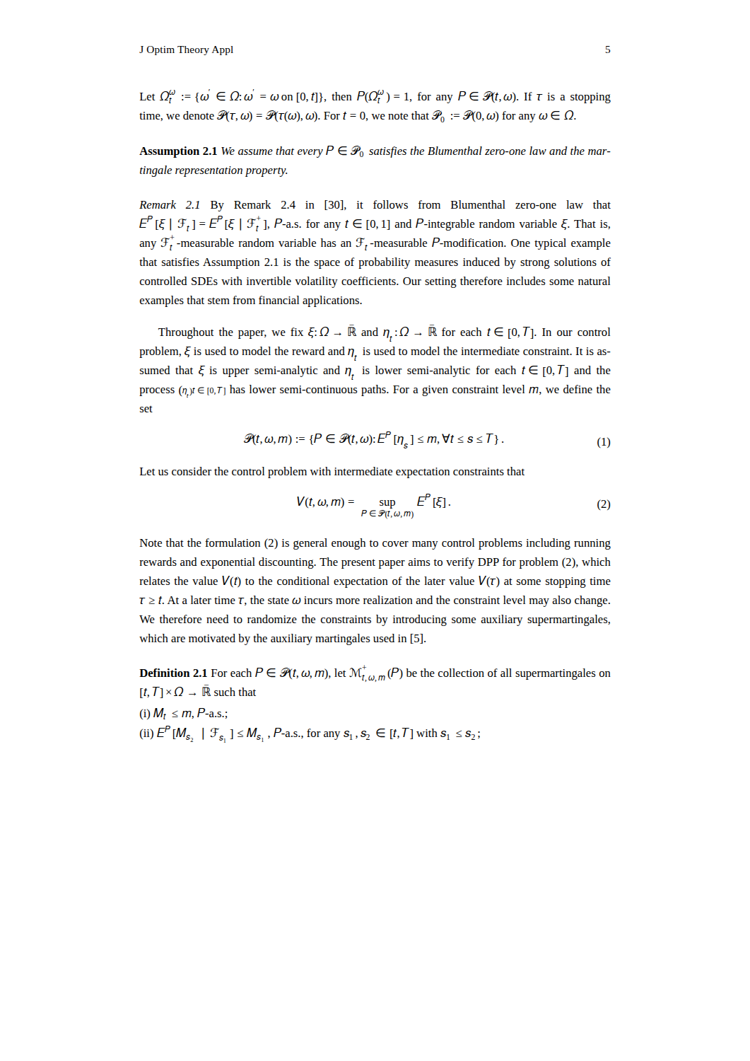J Optim Theory Appl 5
Let Ωtω:={ω′∈Ω:ω′=ω on [0,t]}, then P(Ωtω)=1, for any P∈𝒫(t,ω). If τ is a stopping time, we denote 𝒫(τ,ω)=𝒫(τ(ω),ω). For t=0, we note that 𝒫0:=𝒫(0,ω) for any ω∈Ω.
Assumption 2.1 We assume that every P∈𝒫0 satisfies the Blumenthal zero-one law and the martingale representation property.
Remark 2.1 By Remark 2.4 in [30], it follows from Blumenthal zero-one law that EP[ξ∣ℱt]=EP[ξ∣ℱt+], P-a.s. for any t∈[0,1] and P-integrable random variable ξ. That is, any ℱt+-measurable random variable has an ℱt-measurable P-modification. One typical example that satisfies Assumption 2.1 is the space of probability measures induced by strong solutions of controlled SDEs with invertible volatility coefficients. Our setting therefore includes some natural examples that stem from financial applications.
Throughout the paper, we fix ξ:Ω→ℝ¯ and ηt:Ω→ℝ¯ for each t∈[0,T]. In our control problem, ξ is used to model the reward and ηt is used to model the intermediate constraint. It is assumed that ξ is upper semi-analytic and ηt is lower semi-analytic for each t∈[0,T] and the process (ηt)t∈[0,T] has lower semi-continuous paths. For a given constraint level m, we define the set
𝒫(t,ω,m):={P∈𝒫(t,ω):EP[ηs]≤m,∀t≤s≤T}. (1)
Let us consider the control problem with intermediate expectation constraints that
V(t,ω,m)=supP∈𝒫(t,ω,m)EP[ξ]. (2)
Note that the formulation (2) is general enough to cover many control problems including running rewards and exponential discounting. The present paper aims to verify DPP for problem (2), which relates the value V(t) to the conditional expectation of the later value V(τ) at some stopping time τ≥t. At a later time τ, the state ω incurs more realization and the constraint level may also change. We therefore need to randomize the constraints by introducing some auxiliary supermartingales, which are motivated by the auxiliary martingales used in [5].
Definition 2.1 For each P∈𝒫(t,ω,m), let ℳt,ω,m+(P) be the collection of all supermartingales on [t,T]×Ω→ℝ¯ such that
(i) Mt≤m, P-a.s.;
(ii) EP[Ms2∣ℱs1]≤Ms1, P-a.s., for any s1,s2∈[t,T] with s1≤s2;